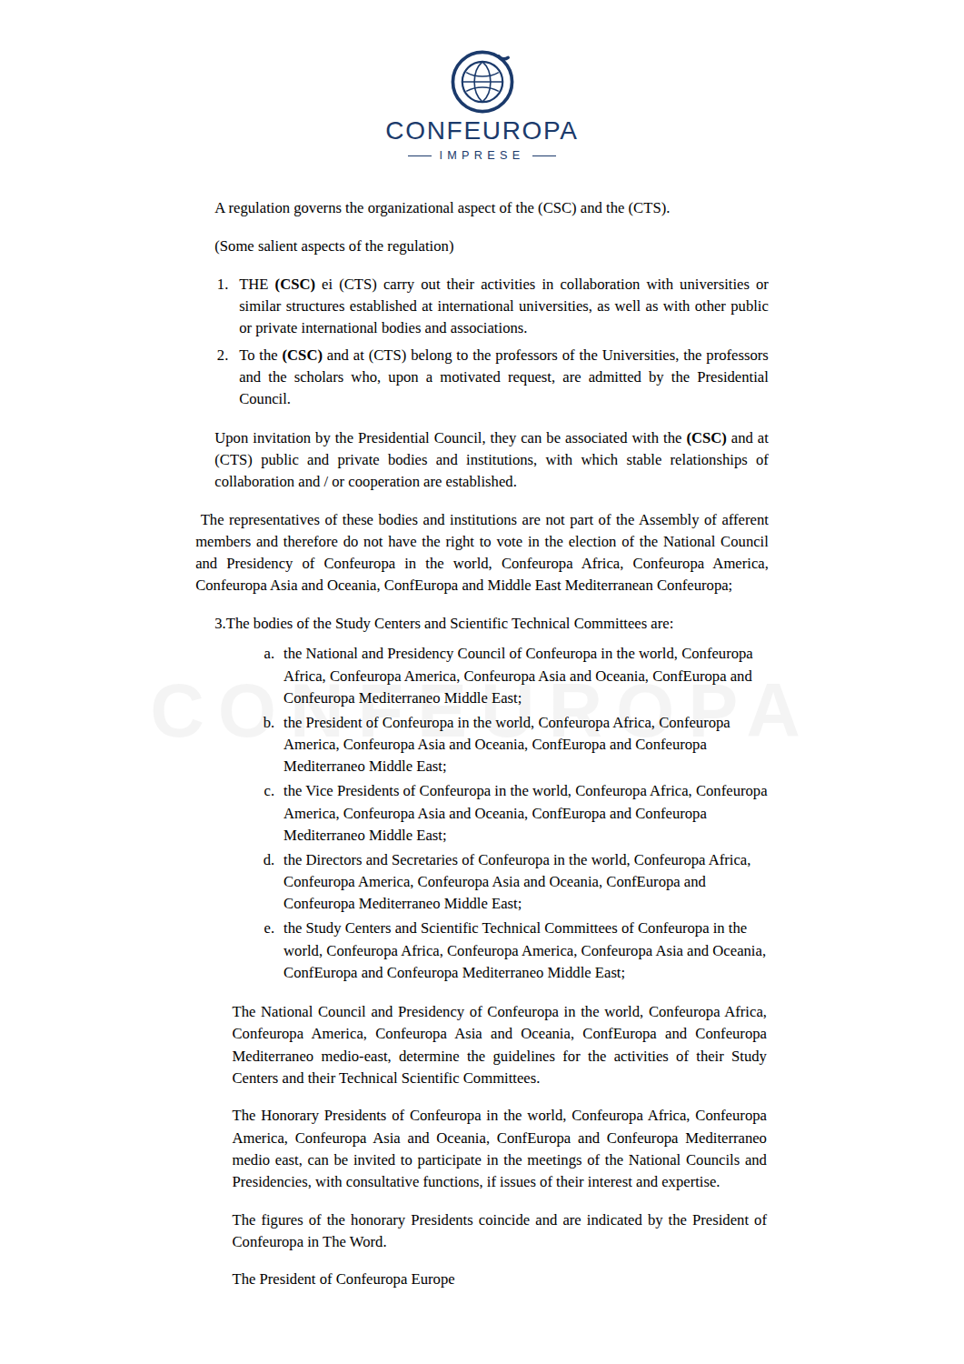CONFEUROPA
CONFEUROPA
IMPRESE
A regulation governs the organizational aspect of the (CSC) and the (CTS).
(Some salient aspects of the regulation)
THE (CSC) ei (CTS) carry out their activities in collaboration with universities or similar structures established at international universities, as well as with other public or private international bodies and associations.
To the (CSC) and at (CTS) belong to the professors of the Universities, the professors and the scholars who, upon a motivated request, are admitted by the Presidential Council.
Upon invitation by the Presidential Council, they can be associated with the (CSC) and at (CTS) public and private bodies and institutions, with which stable relationships of collaboration and / or cooperation are established.
The representatives of these bodies and institutions are not part of the Assembly of afferent members and therefore do not have the right to vote in the election of the National Council and Presidency of Confeuropa in the world, Confeuropa Africa, Confeuropa America, Confeuropa Asia and Oceania, ConfEuropa and Middle East Mediterranean Confeuropa;
3.The bodies of the Study Centers and Scientific Technical Committees are:
the National and Presidency Council of Confeuropa in the world, Confeuropa Africa, Confeuropa America, Confeuropa Asia and Oceania, ConfEuropa and Confeuropa Mediterraneo Middle East;
the President of Confeuropa in the world, Confeuropa Africa, Confeuropa America, Confeuropa Asia and Oceania, ConfEuropa and Confeuropa Mediterraneo Middle East;
the Vice Presidents of Confeuropa in the world, Confeuropa Africa, Confeuropa America, Confeuropa Asia and Oceania, ConfEuropa and Confeuropa Mediterraneo Middle East;
the Directors and Secretaries of Confeuropa in the world, Confeuropa Africa, Confeuropa America, Confeuropa Asia and Oceania, ConfEuropa and Confeuropa Mediterraneo Middle East;
the Study Centers and Scientific Technical Committees of Confeuropa in the world, Confeuropa Africa, Confeuropa America, Confeuropa Asia and Oceania, ConfEuropa and Confeuropa Mediterraneo Middle East;
The National Council and Presidency of Confeuropa in the world, Confeuropa Africa, Confeuropa America, Confeuropa Asia and Oceania, ConfEuropa and Confeuropa Mediterraneo medio-east, determine the guidelines for the activities of their Study Centers and their Technical Scientific Committees.
The Honorary Presidents of Confeuropa in the world, Confeuropa Africa, Confeuropa America, Confeuropa Asia and Oceania, ConfEuropa and Confeuropa Mediterraneo medio east, can be invited to participate in the meetings of the National Councils and Presidencies, with consultative functions, if issues of their interest and expertise.
The figures of the honorary Presidents coincide and are indicated by the President of Confeuropa in The Word.
The President of Confeuropa Europe